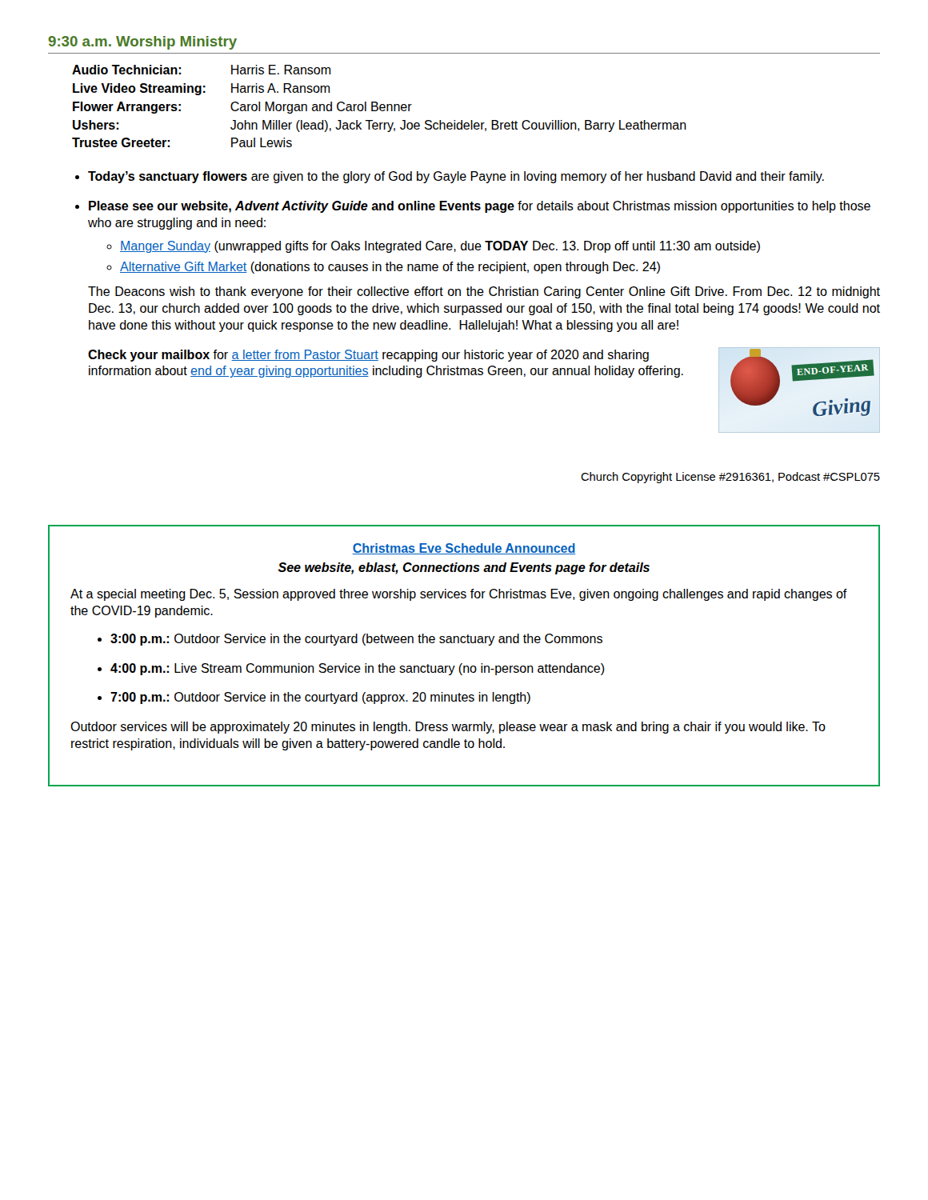9:30 a.m. Worship Ministry
| Audio Technician: | Harris E. Ransom |
| Live Video Streaming: | Harris A. Ransom |
| Flower Arrangers: | Carol Morgan and Carol Benner |
| Ushers: | John Miller (lead), Jack Terry, Joe Scheideler, Brett Couvillion, Barry Leatherman |
| Trustee Greeter: | Paul Lewis |
Today’s sanctuary flowers are given to the glory of God by Gayle Payne in loving memory of her husband David and their family.
Please see our website, Advent Activity Guide and online Events page for details about Christmas mission opportunities to help those who are struggling and in need:
Manger Sunday (unwrapped gifts for Oaks Integrated Care, due TODAY Dec. 13. Drop off until 11:30 am outside)
Alternative Gift Market (donations to causes in the name of the recipient, open through Dec. 24)
The Deacons wish to thank everyone for their collective effort on the Christian Caring Center Online Gift Drive. From Dec. 12 to midnight Dec. 13, our church added over 100 goods to the drive, which surpassed our goal of 150, with the final total being 174 goods! We could not have done this without your quick response to the new deadline. Hallelujah! What a blessing you all are!
END-OF-YEAR Giving
Check your mailbox for a letter from Pastor Stuart recapping our historic year of 2020 and sharing information about end of year giving opportunities including Christmas Green, our annual holiday offering.
Church Copyright License #2916361, Podcast #CSPL075
Christmas Eve Schedule Announced
See website, eblast, Connections and Events page for details
At a special meeting Dec. 5, Session approved three worship services for Christmas Eve, given ongoing challenges and rapid changes of the COVID-19 pandemic.
3:00 p.m.: Outdoor Service in the courtyard (between the sanctuary and the Commons
4:00 p.m.: Live Stream Communion Service in the sanctuary (no in-person attendance)
7:00 p.m.: Outdoor Service in the courtyard (approx. 20 minutes in length)
Outdoor services will be approximately 20 minutes in length. Dress warmly, please wear a mask and bring a chair if you would like. To restrict respiration, individuals will be given a battery-powered candle to hold.